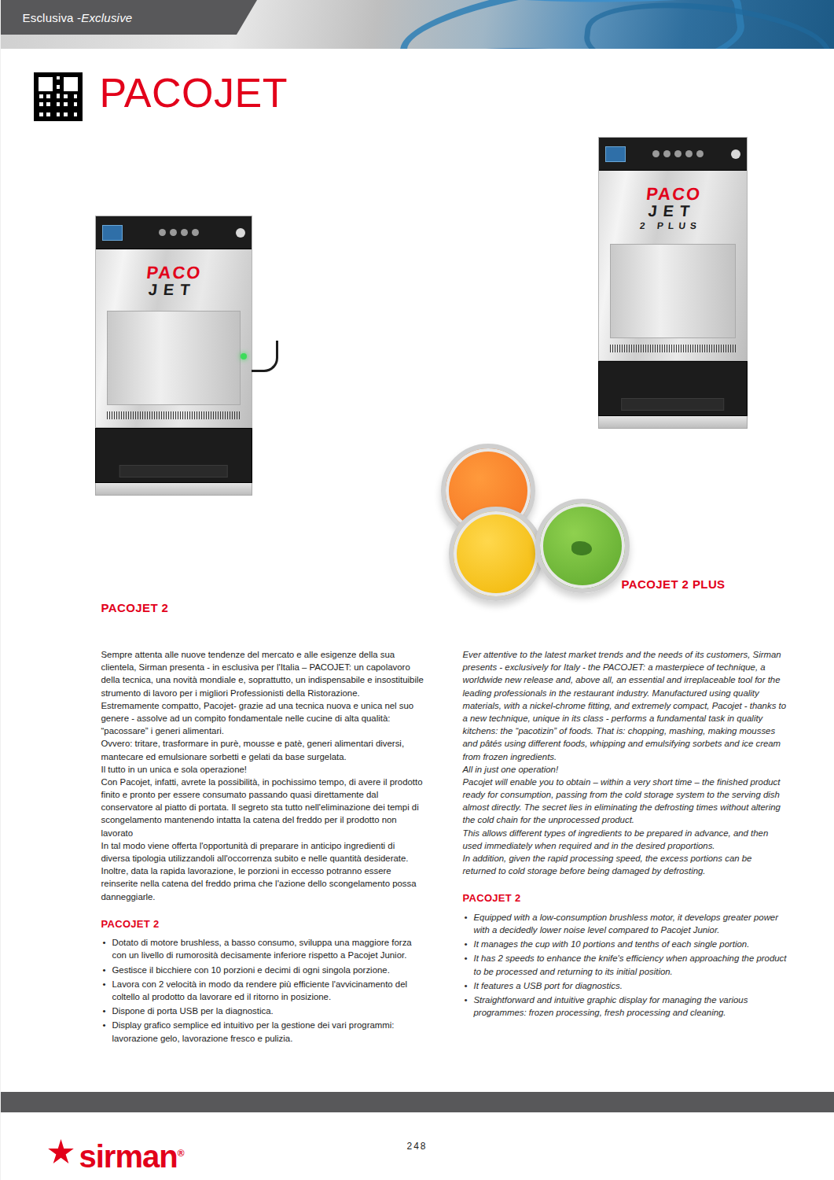Esclusiva - Exclusive
PACOJET
PACO
JET
PACO
JET
2 PLUS
PACOJET 2
PACOJET 2 PLUS
Sempre attenta alle nuove tendenze del mercato e alle esigenze della sua clientela, Sirman presenta - in esclusiva per l'Italia – PACOJET: un capolavoro della tecnica, una novità mondiale e, soprattutto, un indispensabile e insostituibile strumento di lavoro per i migliori Professionisti della Ristorazione.
Estremamente compatto, Pacojet- grazie ad una tecnica nuova e unica nel suo genere - assolve ad un compito fondamentale nelle cucine di alta qualità: “pacossare” i generi alimentari.
Ovvero: tritare, trasformare in purè, mousse e patè, generi alimentari diversi, mantecare ed emulsionare sorbetti e gelati da base surgelata.
Il tutto in un unica e sola operazione!
Con Pacojet, infatti, avrete la possibilità, in pochissimo tempo, di avere il prodotto finito e pronto per essere consumato passando quasi direttamente dal conservatore al piatto di portata. Il segreto sta tutto nell'eliminazione dei tempi di scongelamento mantenendo intatta la catena del freddo per il prodotto non lavorato
In tal modo viene offerta l'opportunità di preparare in anticipo ingredienti di diversa tipologia utilizzandoli all'occorrenza subito e nelle quantità desiderate.
Inoltre, data la rapida lavorazione, le porzioni in eccesso potranno essere reinserite nella catena del freddo prima che l'azione dello scongelamento possa danneggiarle.
PACOJET 2
Dotato di motore brushless, a basso consumo, sviluppa una maggiore forza con un livello di rumorosità decisamente inferiore rispetto a Pacojet Junior.
Gestisce il bicchiere con 10 porzioni e decimi di ogni singola porzione.
Lavora con 2 velocità in modo da rendere più efficiente l'avvicinamento del coltello al prodotto da lavorare ed il ritorno in posizione.
Dispone di porta USB per la diagnostica.
Display grafico semplice ed intuitivo per la gestione dei vari programmi: lavorazione gelo, lavorazione fresco e pulizia.
Ever attentive to the latest market trends and the needs of its customers, Sirman presents - exclusively for Italy - the PACOJET: a masterpiece of technique, a worldwide new release and, above all, an essential and irreplaceable tool for the leading professionals in the restaurant industry. Manufactured using quality materials, with a nickel-chrome fitting, and extremely compact, Pacojet - thanks to a new technique, unique in its class - performs a fundamental task in quality kitchens: the “pacotizin” of foods. That is: chopping, mashing, making mousses and pâtés using different foods, whipping and emulsifying sorbets and ice cream from frozen ingredients.
All in just one operation!
Pacojet will enable you to obtain – within a very short time – the finished product ready for consumption, passing from the cold storage system to the serving dish almost directly. The secret lies in eliminating the defrosting times without altering the cold chain for the unprocessed product.
This allows different types of ingredients to be prepared in advance, and then used immediately when required and in the desired proportions.
In addition, given the rapid processing speed, the excess portions can be returned to cold storage before being damaged by defrosting.
PACOJET 2
Equipped with a low-consumption brushless motor, it develops greater power with a decidedly lower noise level compared to Pacojet Junior.
It manages the cup with 10 portions and tenths of each single portion.
It has 2 speeds to enhance the knife's efficiency when approaching the product to be processed and returning to its initial position.
It features a USB port for diagnostics.
Straightforward and intuitive graphic display for managing the various programmes: frozen processing, fresh processing and cleaning.
sirman®
248